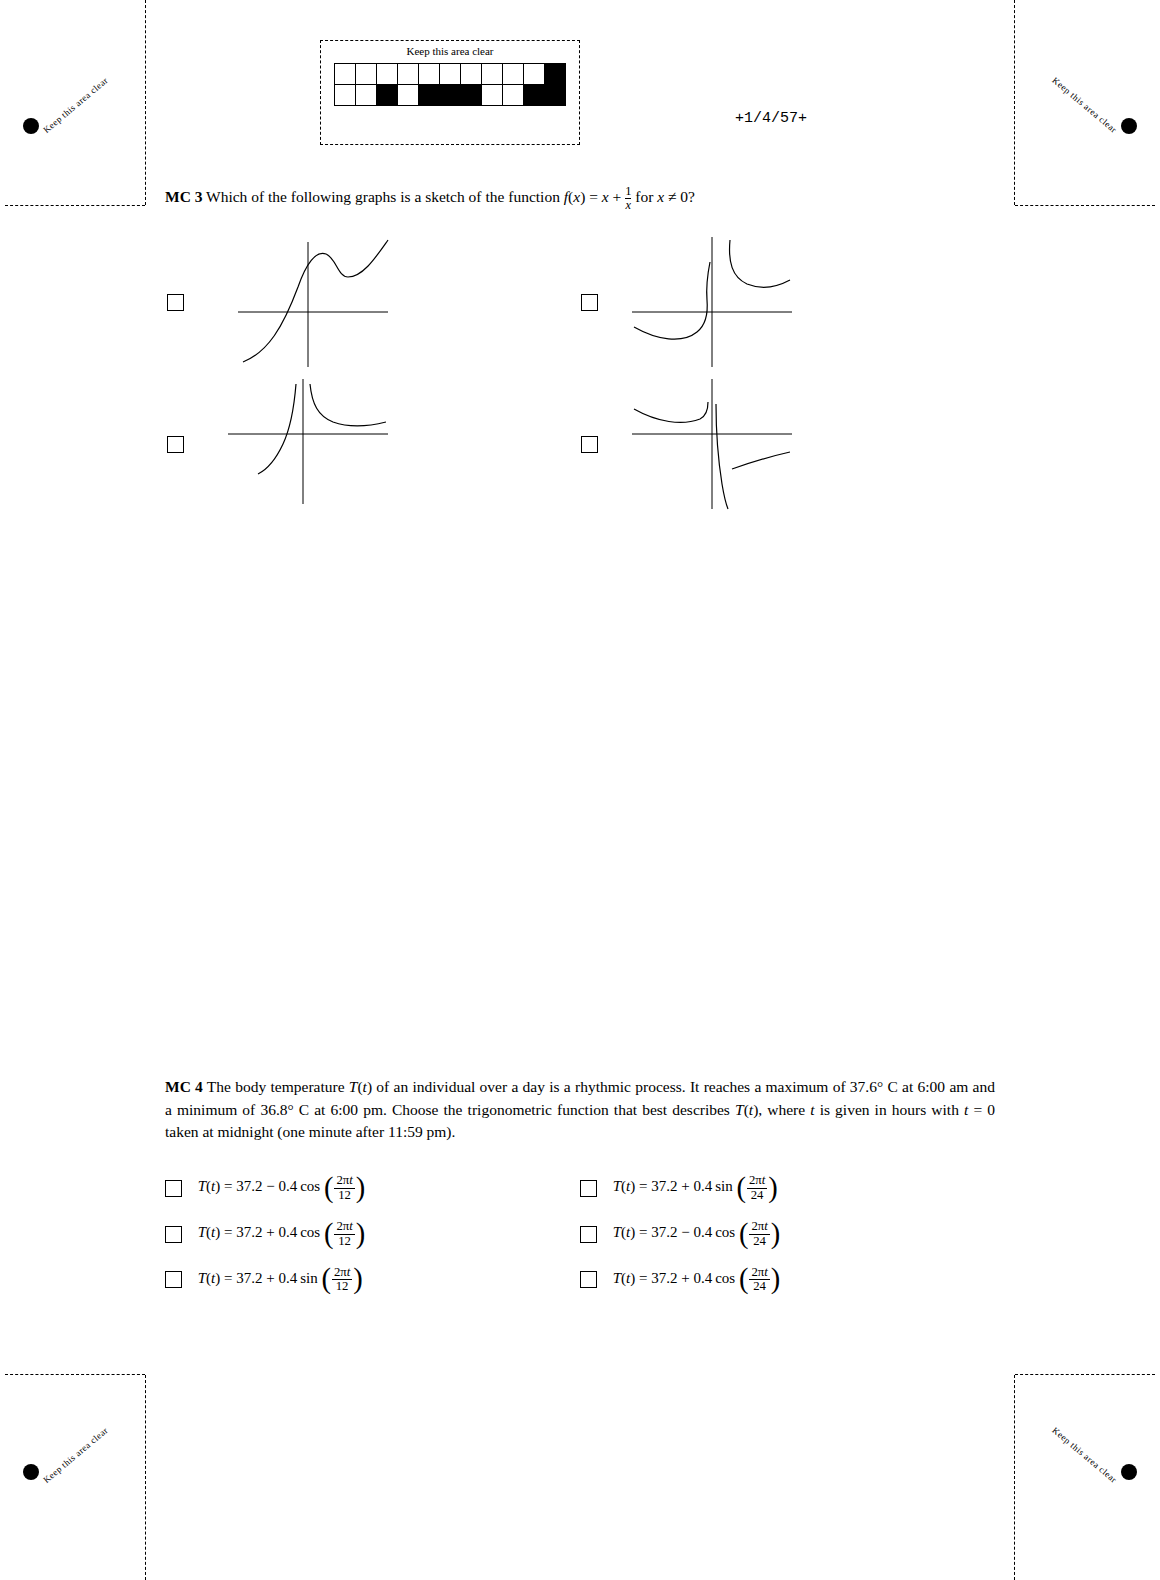Keep this area clear
Keep this area clear
Keep this area clear
Keep this area clear
Keep this area clear
+1/4/57+
MC 3 Which of the following graphs is a sketch of the function f(x) = x + 1 x for x ≠ 0?
MC 4 The body temperature T(t) of an individual over a day is a rhythmic process. It reaches a maximum of 37.6° C at 6:00 am and a minimum of 36.8° C at 6:00 pm. Choose the trigonometric function that best describes T(t), where t is given in hours with t = 0 taken at midnight (one minute after 11:59 pm).
| T ( t ) = 37.2 − 0.4 cos ( 2π t 12 ) | T ( t ) = 37.2 + 0.4 sin ( 2π t 24 ) |
| T ( t ) = 37.2 + 0.4 cos ( 2π t 12 ) | T ( t ) = 37.2 − 0.4 cos ( 2π t 24 ) |
| T ( t ) = 37.2 + 0.4 sin ( 2π t 12 ) | T ( t ) = 37.2 + 0.4 cos ( 2π t 24 ) |